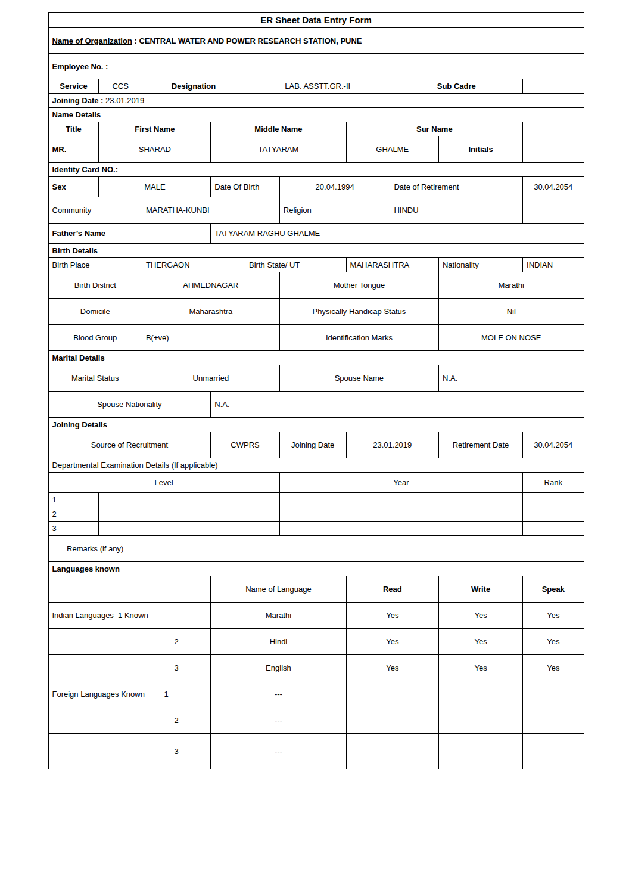| ER Sheet Data Entry Form |
| Name of Organization : CENTRAL WATER AND POWER RESEARCH STATION, PUNE |
| Employee No. : |
| Service | CCS | Designation | LAB. ASSTT.GR.-II | Sub Cadre | |
| Joining Date : 23.01.2019 |
| Name Details |
| Title | First Name | Middle Name | Sur Name | |
| MR. | SHARAD | TATYARAM | GHALME | Initials | |
| Identity Card NO.: |
| Sex | MALE | Date Of Birth | 20.04.1994 | Date of Retirement | 30.04.2054 |
| Community | MARATHA-KUNBI | Religion | HINDU | |
| Father’s Name | TATYARAM RAGHU GHALME |
| Birth Details |
| Birth Place | THERGAON | Birth State/ UT | MAHARASHTRA | Nationality | INDIAN |
| Birth District | AHMEDNAGAR | Mother Tongue | Marathi |
| Domicile | Maharashtra | Physically Handicap Status | Nil |
| Blood Group | B(+ve) | Identification Marks | MOLE ON NOSE |
| Marital Details |
| Marital Status | Unmarried | Spouse Name | N.A. |
| Spouse Nationality | N.A. |
| Joining Details |
| Source of Recruitment | CWPRS | Joining Date | 23.01.2019 | Retirement Date | 30.04.2054 |
| Departmental Examination Details (If applicable) |
| Level | Year | Rank |
| 1 | | | |
| 2 | | | |
| 3 | | | |
| Remarks (if any) | |
| Languages known |
| | Name of Language | Read | Write | Speak |
| Indian Languages 1 Known | Marathi | Yes | Yes | Yes |
| | 2 | Hindi | Yes | Yes | Yes |
| | 3 | English | Yes | Yes | Yes |
| Foreign Languages Known 1 | --- | | | |
| | 2 | --- | | | |
| | 3 | --- | | | |